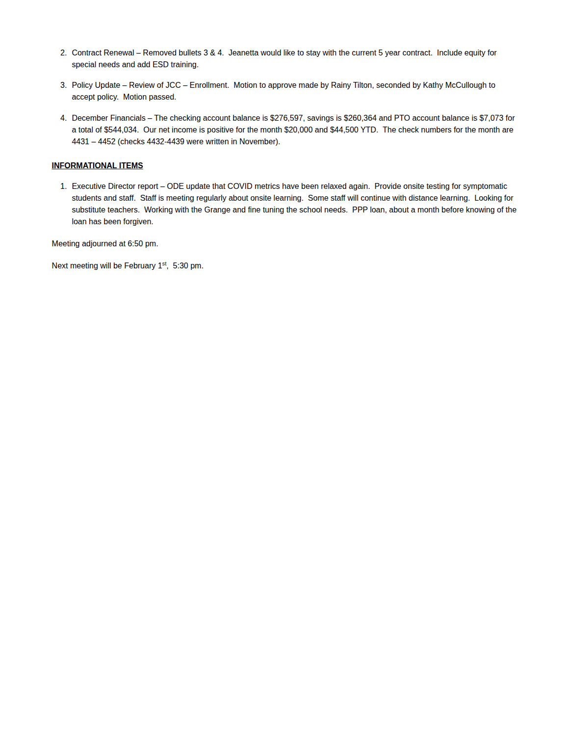Contract Renewal – Removed bullets 3 & 4. Jeanetta would like to stay with the current 5 year contract. Include equity for special needs and add ESD training.
Policy Update – Review of JCC – Enrollment. Motion to approve made by Rainy Tilton, seconded by Kathy McCullough to accept policy. Motion passed.
December Financials – The checking account balance is $276,597, savings is $260,364 and PTO account balance is $7,073 for a total of $544,034. Our net income is positive for the month $20,000 and $44,500 YTD. The check numbers for the month are 4431 – 4452 (checks 4432-4439 were written in November).
INFORMATIONAL ITEMS
Executive Director report – ODE update that COVID metrics have been relaxed again. Provide onsite testing for symptomatic students and staff. Staff is meeting regularly about onsite learning. Some staff will continue with distance learning. Looking for substitute teachers. Working with the Grange and fine tuning the school needs. PPP loan, about a month before knowing of the loan has been forgiven.
Meeting adjourned at 6:50 pm.
Next meeting will be February 1st, 5:30 pm.